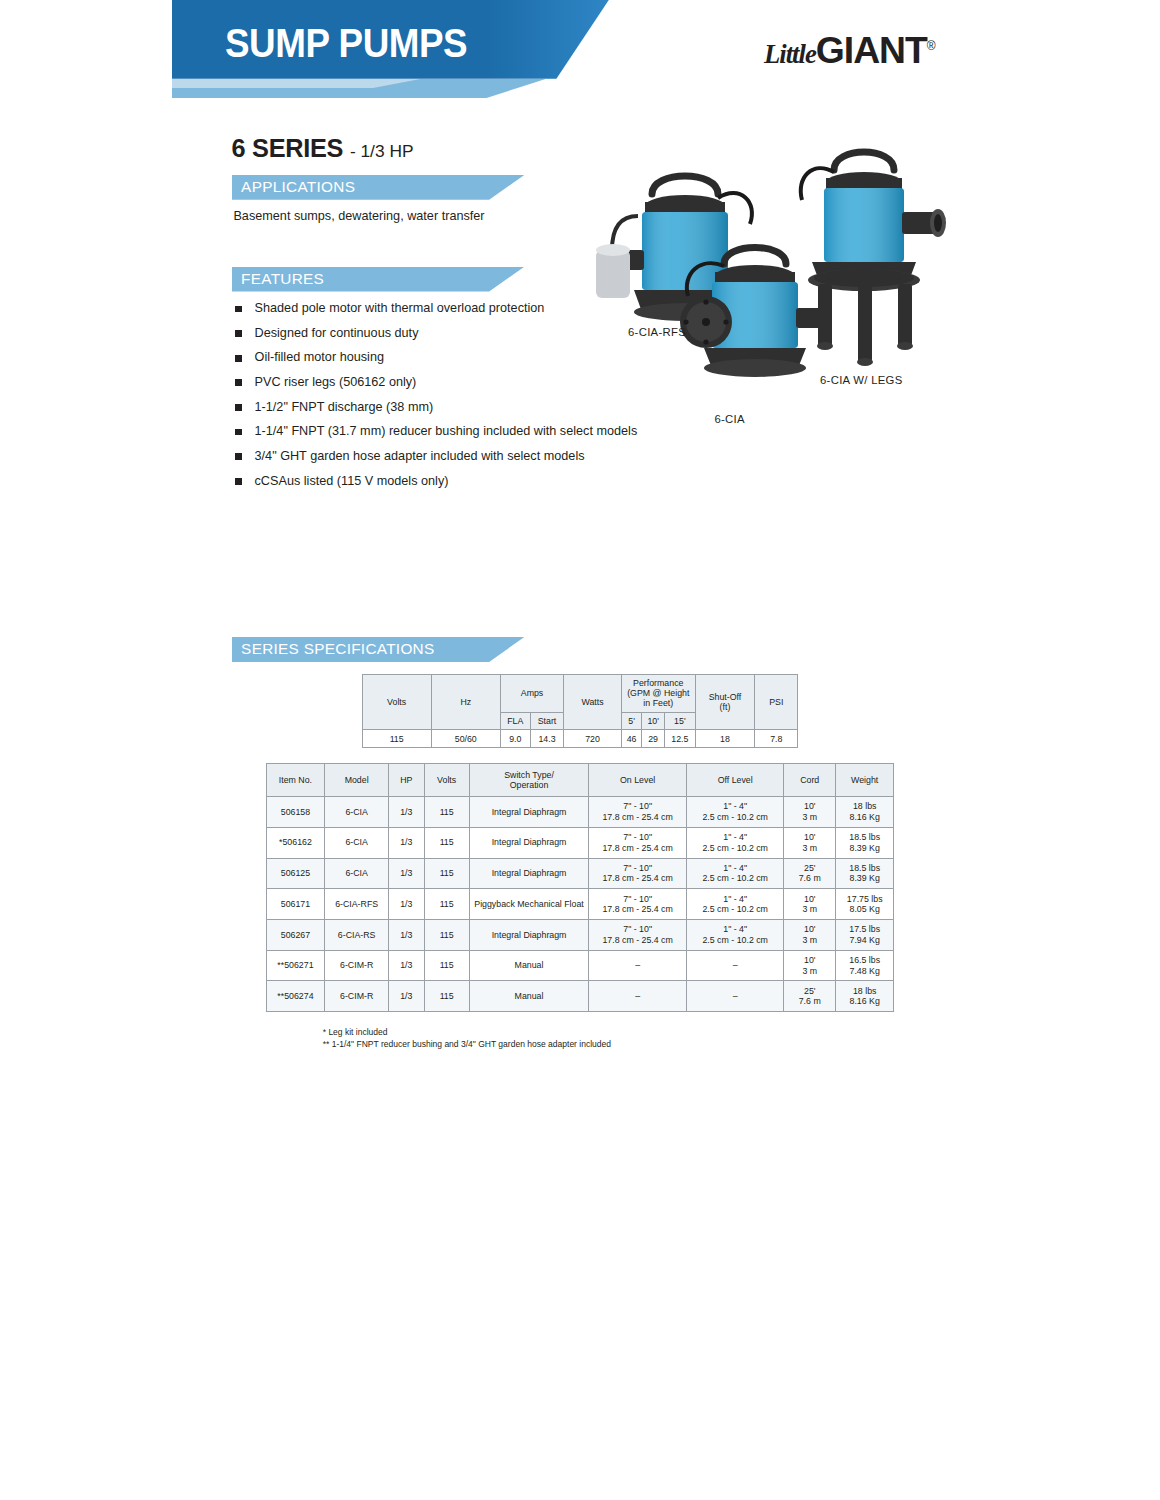SUMP PUMPS
Little GIANT®
6 SERIES - 1/3 HP
APPLICATIONS
Basement sumps, dewatering, water transfer
FEATURES
Shaded pole motor with thermal overload protection
Designed for continuous duty
Oil-filled motor housing
PVC riser legs (506162 only)
1-1/2" FNPT discharge (38 mm)
1-1/4" FNPT (31.7 mm) reducer bushing included with select models
3/4" GHT garden hose adapter included with select models
cCSAus listed (115 V models only)
6-CIA-RFS
6-CIA
6-CIA W/ LEGS
SERIES SPECIFICATIONS
| Volts | Hz | Amps | Watts | Performance (GPM @ Height in Feet) | Shut-Off (ft) | PSI |
| --- | --- | --- | --- | --- | --- | --- |
| FLA | Start | 5' | 10' | 15' |
| 115 | 50/60 | 9.0 | 14.3 | 720 | 46 | 29 | 12.5 | 18 | 7.8 |
| Item No. | Model | HP | Volts | Switch Type/ Operation | On Level | Off Level | Cord | Weight |
| --- | --- | --- | --- | --- | --- | --- | --- | --- |
| 506158 | 6-CIA | 1/3 | 115 | Integral Diaphragm | 7" - 10" 17.8 cm - 25.4 cm | 1" - 4" 2.5 cm - 10.2 cm | 10' 3 m | 18 lbs 8.16 Kg |
| *506162 | 6-CIA | 1/3 | 115 | Integral Diaphragm | 7" - 10" 17.8 cm - 25.4 cm | 1" - 4" 2.5 cm - 10.2 cm | 10' 3 m | 18.5 lbs 8.39 Kg |
| 506125 | 6-CIA | 1/3 | 115 | Integral Diaphragm | 7" - 10" 17.8 cm - 25.4 cm | 1" - 4" 2.5 cm - 10.2 cm | 25' 7.6 m | 18.5 lbs 8.39 Kg |
| 506171 | 6-CIA-RFS | 1/3 | 115 | Piggyback Mechanical Float | 7" - 10" 17.8 cm - 25.4 cm | 1" - 4" 2.5 cm - 10.2 cm | 10' 3 m | 17.75 lbs 8.05 Kg |
| 506267 | 6-CIA-RS | 1/3 | 115 | Integral Diaphragm | 7" - 10" 17.8 cm - 25.4 cm | 1" - 4" 2.5 cm - 10.2 cm | 10' 3 m | 17.5 lbs 7.94 Kg |
| **506271 | 6-CIM-R | 1/3 | 115 | Manual | – | – | 10' 3 m | 16.5 lbs 7.48 Kg |
| **506274 | 6-CIM-R | 1/3 | 115 | Manual | – | – | 25' 7.6 m | 18 lbs 8.16 Kg |
* Leg kit included
** 1-1/4" FNPT reducer bushing and 3/4" GHT garden hose adapter included